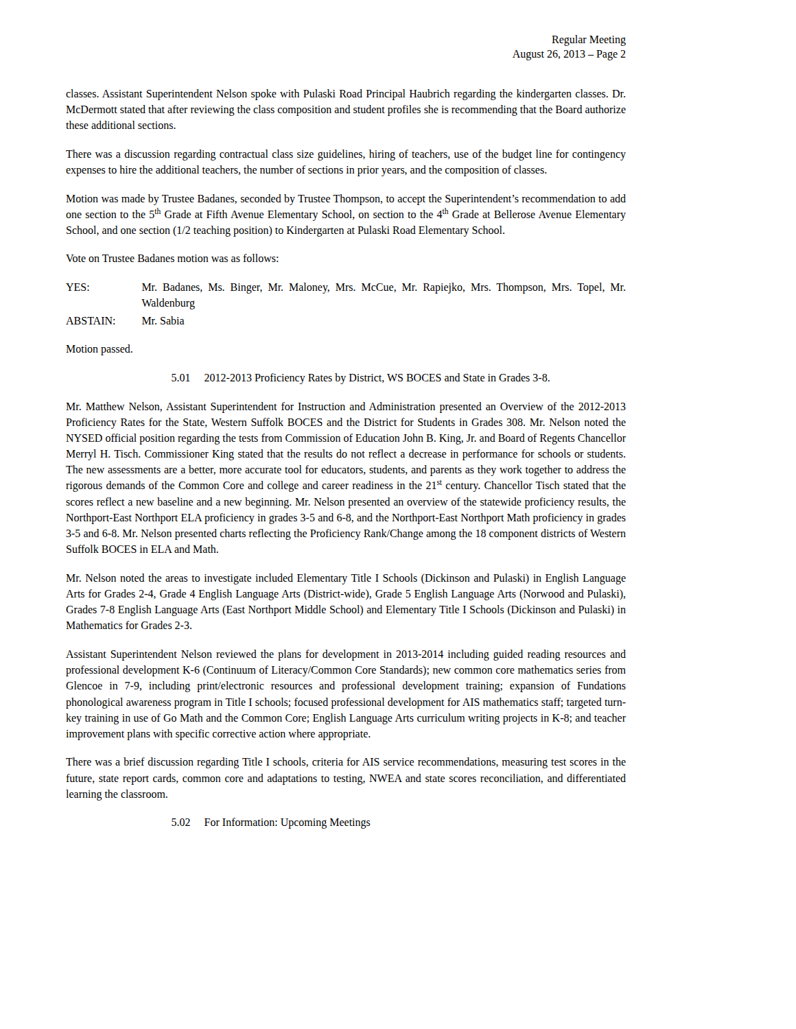Regular Meeting
August 26, 2013 – Page 2
classes. Assistant Superintendent Nelson spoke with Pulaski Road Principal Haubrich regarding the kindergarten classes. Dr. McDermott stated that after reviewing the class composition and student profiles she is recommending that the Board authorize these additional sections.
There was a discussion regarding contractual class size guidelines, hiring of teachers, use of the budget line for contingency expenses to hire the additional teachers, the number of sections in prior years, and the composition of classes.
Motion was made by Trustee Badanes, seconded by Trustee Thompson, to accept the Superintendent’s recommendation to add one section to the 5th Grade at Fifth Avenue Elementary School, on section to the 4th Grade at Bellerose Avenue Elementary School, and one section (1/2 teaching position) to Kindergarten at Pulaski Road Elementary School.
Vote on Trustee Badanes motion was as follows:
YES:
Mr. Badanes, Ms. Binger, Mr. Maloney, Mrs. McCue, Mr. Rapiejko, Mrs. Thompson, Mrs. Topel, Mr. Waldenburg
ABSTAIN:
Mr. Sabia
Motion passed.
5.01 2012-2013 Proficiency Rates by District, WS BOCES and State in Grades 3-8.
Mr. Matthew Nelson, Assistant Superintendent for Instruction and Administration presented an Overview of the 2012-2013 Proficiency Rates for the State, Western Suffolk BOCES and the District for Students in Grades 308. Mr. Nelson noted the NYSED official position regarding the tests from Commission of Education John B. King, Jr. and Board of Regents Chancellor Merryl H. Tisch. Commissioner King stated that the results do not reflect a decrease in performance for schools or students. The new assessments are a better, more accurate tool for educators, students, and parents as they work together to address the rigorous demands of the Common Core and college and career readiness in the 21st century. Chancellor Tisch stated that the scores reflect a new baseline and a new beginning. Mr. Nelson presented an overview of the statewide proficiency results, the Northport-East Northport ELA proficiency in grades 3-5 and 6-8, and the Northport-East Northport Math proficiency in grades 3-5 and 6-8. Mr. Nelson presented charts reflecting the Proficiency Rank/Change among the 18 component districts of Western Suffolk BOCES in ELA and Math.
Mr. Nelson noted the areas to investigate included Elementary Title I Schools (Dickinson and Pulaski) in English Language Arts for Grades 2-4, Grade 4 English Language Arts (District-wide), Grade 5 English Language Arts (Norwood and Pulaski), Grades 7-8 English Language Arts (East Northport Middle School) and Elementary Title I Schools (Dickinson and Pulaski) in Mathematics for Grades 2-3.
Assistant Superintendent Nelson reviewed the plans for development in 2013-2014 including guided reading resources and professional development K-6 (Continuum of Literacy/Common Core Standards); new common core mathematics series from Glencoe in 7-9, including print/electronic resources and professional development training; expansion of Fundations phonological awareness program in Title I schools; focused professional development for AIS mathematics staff; targeted turn-key training in use of Go Math and the Common Core; English Language Arts curriculum writing projects in K-8; and teacher improvement plans with specific corrective action where appropriate.
There was a brief discussion regarding Title I schools, criteria for AIS service recommendations, measuring test scores in the future, state report cards, common core and adaptations to testing, NWEA and state scores reconciliation, and differentiated learning the classroom.
5.02 For Information: Upcoming Meetings